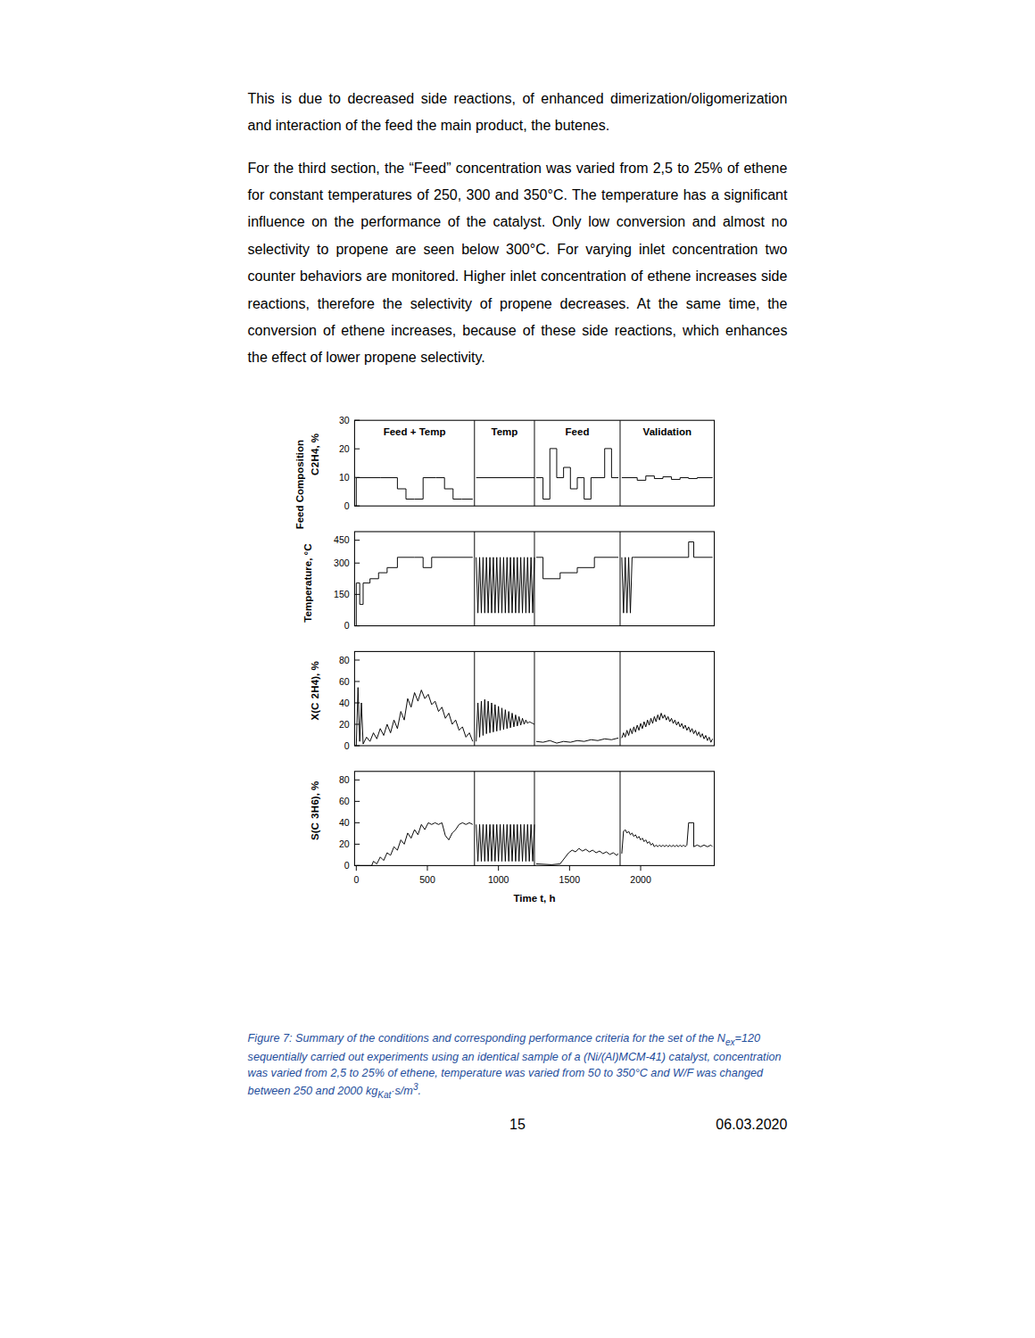This is due to decreased side reactions, of enhanced dimerization/oligomerization and interaction of the feed the main product, the butenes.
For the third section, the “Feed” concentration was varied from 2,5 to 25% of ethene for constant temperatures of 250, 300 and 350°C. The temperature has a significant influence on the performance of the catalyst. Only low conversion and almost no selectivity to propene are seen below 300°C. For varying inlet concentration two counter behaviors are monitored. Higher inlet concentration of ethene increases side reactions, therefore the selectivity of propene decreases. At the same time, the conversion of ethene increases, because of these side reactions, which enhances the effect of lower propene selectivity.
0 10 20 30 Feed + Temp Temp Feed Validation Feed Composition C 2 H 4 , % 0 150 300 450 Temperature, °C 0 20 40 60 80 X(C 2 H 4 ), % 0 20 40 60 80 0 500 1000 1500 2000 Time t, h S(C 3 H 6 ), %
Figure 7: Summary of the conditions and corresponding performance criteria for the set of the Nex=120 sequentially carried out experiments using an identical sample of a (Ni/(Al)MCM-41) catalyst, concentration was varied from 2,5 to 25% of ethene, temperature was varied from 50 to 350°C and W/F was changed between 250 and 2000 kgKat·s/m3.
15
06.03.2020